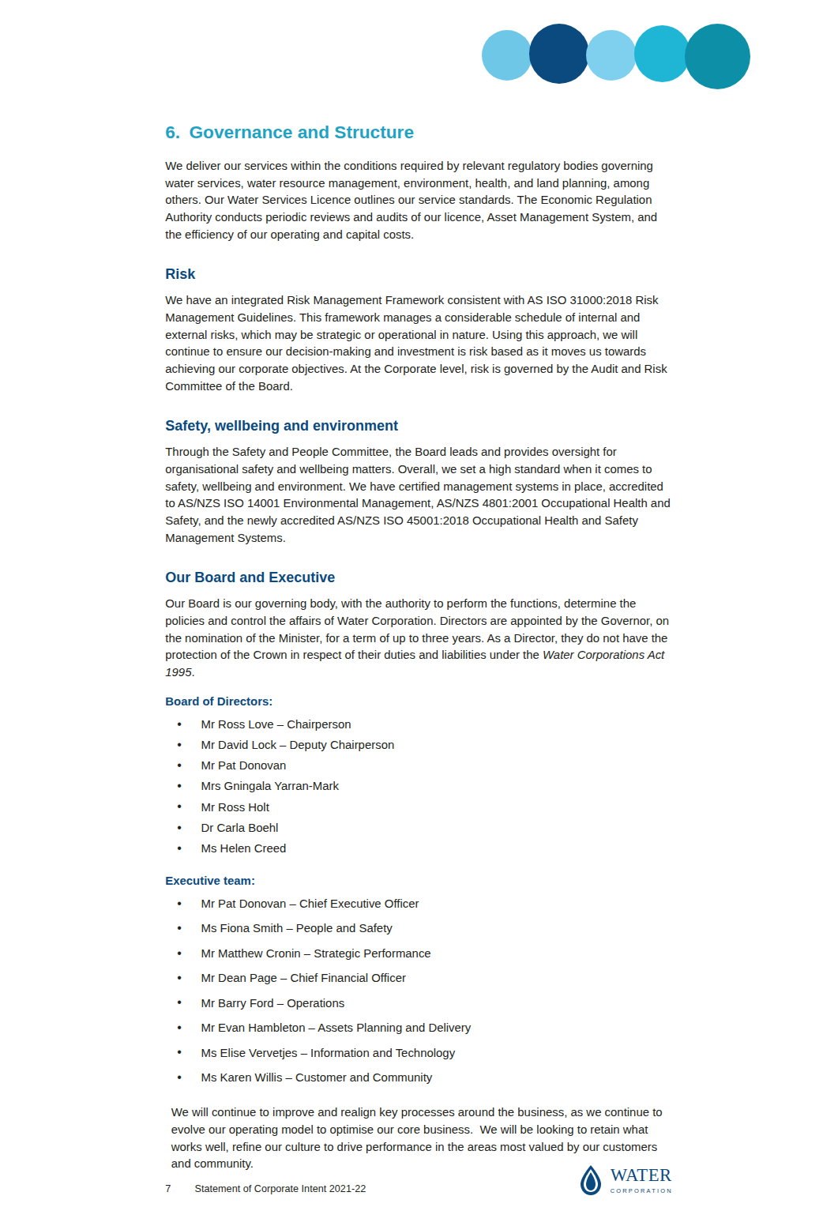6. Governance and Structure
We deliver our services within the conditions required by relevant regulatory bodies governing water services, water resource management, environment, health, and land planning, among others. Our Water Services Licence outlines our service standards. The Economic Regulation Authority conducts periodic reviews and audits of our licence, Asset Management System, and the efficiency of our operating and capital costs.
Risk
We have an integrated Risk Management Framework consistent with AS ISO 31000:2018 Risk Management Guidelines. This framework manages a considerable schedule of internal and external risks, which may be strategic or operational in nature. Using this approach, we will continue to ensure our decision-making and investment is risk based as it moves us towards achieving our corporate objectives. At the Corporate level, risk is governed by the Audit and Risk Committee of the Board.
Safety, wellbeing and environment
Through the Safety and People Committee, the Board leads and provides oversight for organisational safety and wellbeing matters. Overall, we set a high standard when it comes to safety, wellbeing and environment. We have certified management systems in place, accredited to AS/NZS ISO 14001 Environmental Management, AS/NZS 4801:2001 Occupational Health and Safety, and the newly accredited AS/NZS ISO 45001:2018 Occupational Health and Safety Management Systems.
Our Board and Executive
Our Board is our governing body, with the authority to perform the functions, determine the policies and control the affairs of Water Corporation. Directors are appointed by the Governor, on the nomination of the Minister, for a term of up to three years. As a Director, they do not have the protection of the Crown in respect of their duties and liabilities under the Water Corporations Act 1995.
Board of Directors:
Mr Ross Love – Chairperson
Mr David Lock – Deputy Chairperson
Mr Pat Donovan
Mrs Gningala Yarran-Mark
Mr Ross Holt
Dr Carla Boehl
Ms Helen Creed
Executive team:
Mr Pat Donovan – Chief Executive Officer
Ms Fiona Smith – People and Safety
Mr Matthew Cronin – Strategic Performance
Mr Dean Page – Chief Financial Officer
Mr Barry Ford – Operations
Mr Evan Hambleton – Assets Planning and Delivery
Ms Elise Vervetjes – Information and Technology
Ms Karen Willis – Customer and Community
We will continue to improve and realign key processes around the business, as we continue to evolve our operating model to optimise our core business. We will be looking to retain what works well, refine our culture to drive performance in the areas most valued by our customers and community.
7 Statement of Corporate Intent 2021-22
WATER CORPORATION